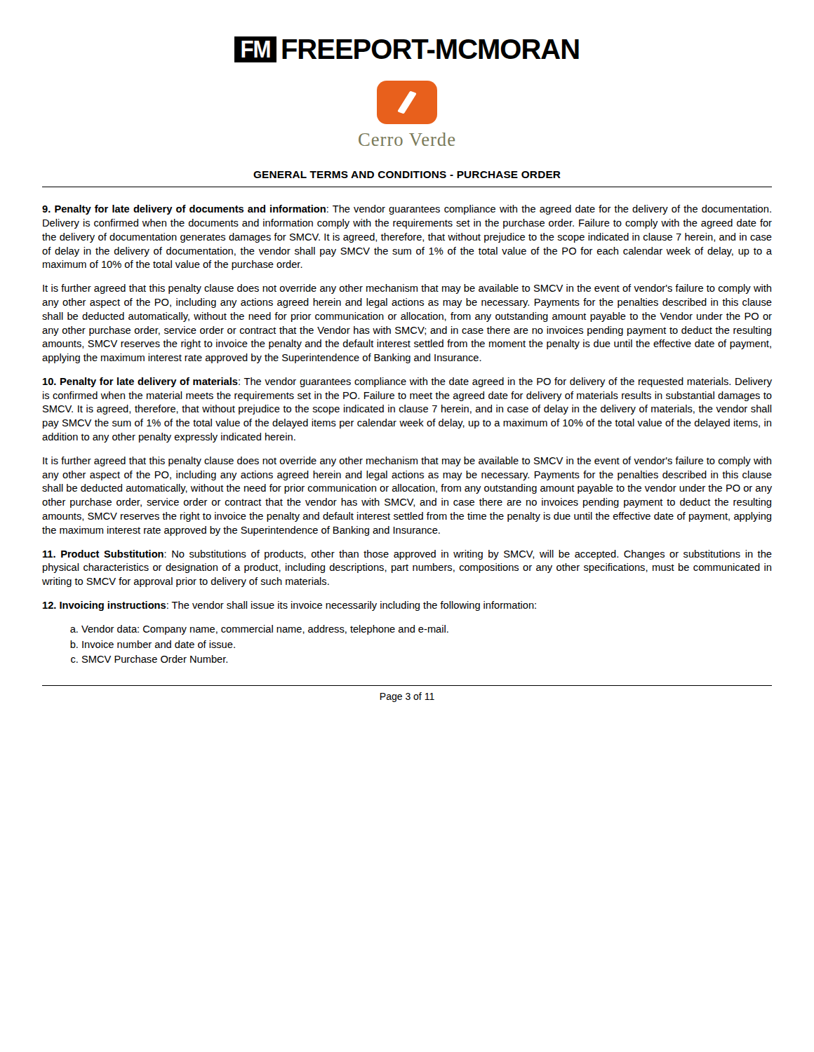FM FREEPORT-MCMORAN
Cerro Verde
GENERAL TERMS AND CONDITIONS - PURCHASE ORDER
9. Penalty for late delivery of documents and information: The vendor guarantees compliance with the agreed date for the delivery of the documentation. Delivery is confirmed when the documents and information comply with the requirements set in the purchase order. Failure to comply with the agreed date for the delivery of documentation generates damages for SMCV. It is agreed, therefore, that without prejudice to the scope indicated in clause 7 herein, and in case of delay in the delivery of documentation, the vendor shall pay SMCV the sum of 1% of the total value of the PO for each calendar week of delay, up to a maximum of 10% of the total value of the purchase order.
It is further agreed that this penalty clause does not override any other mechanism that may be available to SMCV in the event of vendor's failure to comply with any other aspect of the PO, including any actions agreed herein and legal actions as may be necessary. Payments for the penalties described in this clause shall be deducted automatically, without the need for prior communication or allocation, from any outstanding amount payable to the Vendor under the PO or any other purchase order, service order or contract that the Vendor has with SMCV; and in case there are no invoices pending payment to deduct the resulting amounts, SMCV reserves the right to invoice the penalty and the default interest settled from the moment the penalty is due until the effective date of payment, applying the maximum interest rate approved by the Superintendence of Banking and Insurance.
10. Penalty for late delivery of materials: The vendor guarantees compliance with the date agreed in the PO for delivery of the requested materials. Delivery is confirmed when the material meets the requirements set in the PO. Failure to meet the agreed date for delivery of materials results in substantial damages to SMCV. It is agreed, therefore, that without prejudice to the scope indicated in clause 7 herein, and in case of delay in the delivery of materials, the vendor shall pay SMCV the sum of 1% of the total value of the delayed items per calendar week of delay, up to a maximum of 10% of the total value of the delayed items, in addition to any other penalty expressly indicated herein.
It is further agreed that this penalty clause does not override any other mechanism that may be available to SMCV in the event of vendor's failure to comply with any other aspect of the PO, including any actions agreed herein and legal actions as may be necessary. Payments for the penalties described in this clause shall be deducted automatically, without the need for prior communication or allocation, from any outstanding amount payable to the vendor under the PO or any other purchase order, service order or contract that the vendor has with SMCV, and in case there are no invoices pending payment to deduct the resulting amounts, SMCV reserves the right to invoice the penalty and default interest settled from the time the penalty is due until the effective date of payment, applying the maximum interest rate approved by the Superintendence of Banking and Insurance.
11. Product Substitution: No substitutions of products, other than those approved in writing by SMCV, will be accepted. Changes or substitutions in the physical characteristics or designation of a product, including descriptions, part numbers, compositions or any other specifications, must be communicated in writing to SMCV for approval prior to delivery of such materials.
12. Invoicing instructions: The vendor shall issue its invoice necessarily including the following information:
Vendor data: Company name, commercial name, address, telephone and e-mail.
Invoice number and date of issue.
SMCV Purchase Order Number.
Page 3 of 11